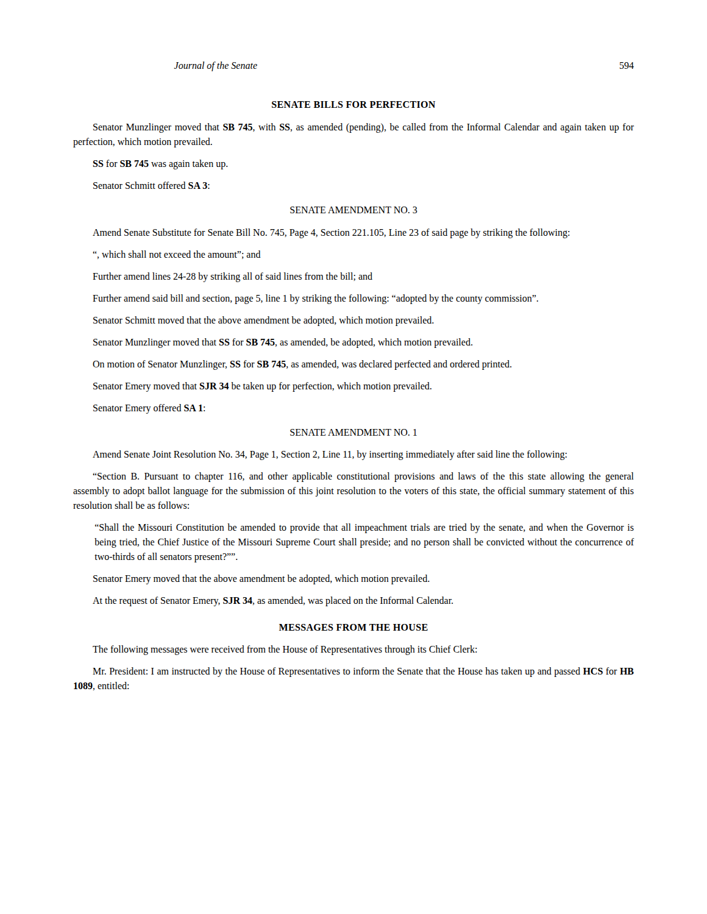Journal of the Senate 594
SENATE BILLS FOR PERFECTION
Senator Munzlinger moved that SB 745, with SS, as amended (pending), be called from the Informal Calendar and again taken up for perfection, which motion prevailed.
SS for SB 745 was again taken up.
Senator Schmitt offered SA 3:
SENATE AMENDMENT NO. 3
Amend Senate Substitute for Senate Bill No. 745, Page 4, Section 221.105, Line 23 of said page by striking the following:
“, which shall not exceed the amount”; and
Further amend lines 24-28 by striking all of said lines from the bill; and
Further amend said bill and section, page 5, line 1 by striking the following: “adopted by the county commission”.
Senator Schmitt moved that the above amendment be adopted, which motion prevailed.
Senator Munzlinger moved that SS for SB 745, as amended, be adopted, which motion prevailed.
On motion of Senator Munzlinger, SS for SB 745, as amended, was declared perfected and ordered printed.
Senator Emery moved that SJR 34 be taken up for perfection, which motion prevailed.
Senator Emery offered SA 1:
SENATE AMENDMENT NO. 1
Amend Senate Joint Resolution No. 34, Page 1, Section 2, Line 11, by inserting immediately after said line the following:
“Section B. Pursuant to chapter 116, and other applicable constitutional provisions and laws of the this state allowing the general assembly to adopt ballot language for the submission of this joint resolution to the voters of this state, the official summary statement of this resolution shall be as follows:
“Shall the Missouri Constitution be amended to provide that all impeachment trials are tried by the senate, and when the Governor is being tried, the Chief Justice of the Missouri Supreme Court shall preside; and no person shall be convicted without the concurrence of two-thirds of all senators present?””.
Senator Emery moved that the above amendment be adopted, which motion prevailed.
At the request of Senator Emery, SJR 34, as amended, was placed on the Informal Calendar.
MESSAGES FROM THE HOUSE
The following messages were received from the House of Representatives through its Chief Clerk:
Mr. President: I am instructed by the House of Representatives to inform the Senate that the House has taken up and passed HCS for HB 1089, entitled: